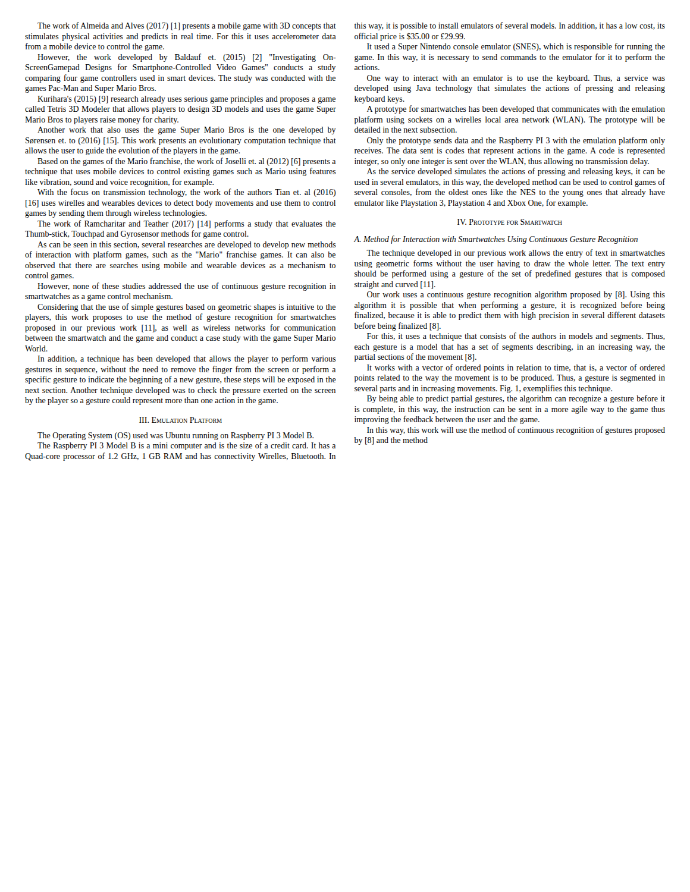The work of Almeida and Alves (2017) [1] presents a mobile game with 3D concepts that stimulates physical activities and predicts in real time. For this it uses accelerometer data from a mobile device to control the game.
However, the work developed by Baldauf et. (2015) [2] "Investigating On-ScreenGamepad Designs for Smartphone-Controlled Video Games" conducts a study comparing four game controllers used in smart devices. The study was conducted with the games Pac-Man and Super Mario Bros.
Kurihara's (2015) [9] research already uses serious game principles and proposes a game called Tetris 3D Modeler that allows players to design 3D models and uses the game Super Mario Bros to players raise money for charity.
Another work that also uses the game Super Mario Bros is the one developed by Sørensen et. to (2016) [15]. This work presents an evolutionary computation technique that allows the user to guide the evolution of the players in the game.
Based on the games of the Mario franchise, the work of Joselli et. al (2012) [6] presents a technique that uses mobile devices to control existing games such as Mario using features like vibration, sound and voice recognition, for example.
With the focus on transmission technology, the work of the authors Tian et. al (2016) [16] uses wirelles and wearables devices to detect body movements and use them to control games by sending them through wireless technologies.
The work of Ramcharitar and Teather (2017) [14] performs a study that evaluates the Thumb-stick, Touchpad and Gyrosensor methods for game control.
As can be seen in this section, several researches are developed to develop new methods of interaction with platform games, such as the "Mario" franchise games. It can also be observed that there are searches using mobile and wearable devices as a mechanism to control games.
However, none of these studies addressed the use of continuous gesture recognition in smartwatches as a game control mechanism.
Considering that the use of simple gestures based on geometric shapes is intuitive to the players, this work proposes to use the method of gesture recognition for smartwatches proposed in our previous work [11], as well as wireless networks for communication between the smartwatch and the game and conduct a case study with the game Super Mario World.
In addition, a technique has been developed that allows the player to perform various gestures in sequence, without the need to remove the finger from the screen or perform a specific gesture to indicate the beginning of a new gesture, these steps will be exposed in the next section. Another technique developed was to check the pressure exerted on the screen by the player so a gesture could represent more than one action in the game.
III. Emulation Platform
The Operating System (OS) used was Ubuntu running on Raspberry PI 3 Model B.
The Raspberry PI 3 Model B is a mini computer and is the size of a credit card. It has a Quad-core processor of 1.2 GHz, 1 GB RAM and has connectivity Wirelles, Bluetooth. In this way, it is possible to install emulators of several models. In addition, it has a low cost, its official price is $35.00 or £29.99.
It used a Super Nintendo console emulator (SNES), which is responsible for running the game. In this way, it is necessary to send commands to the emulator for it to perform the actions.
One way to interact with an emulator is to use the keyboard. Thus, a service was developed using Java technology that simulates the actions of pressing and releasing keyboard keys.
A prototype for smartwatches has been developed that communicates with the emulation platform using sockets on a wirelles local area network (WLAN). The prototype will be detailed in the next subsection.
Only the prototype sends data and the Raspberry PI 3 with the emulation platform only receives. The data sent is codes that represent actions in the game. A code is represented integer, so only one integer is sent over the WLAN, thus allowing no transmission delay.
As the service developed simulates the actions of pressing and releasing keys, it can be used in several emulators, in this way, the developed method can be used to control games of several consoles, from the oldest ones like the NES to the young ones that already have emulator like Playstation 3, Playstation 4 and Xbox One, for example.
IV. Prototype for Smartwatch
A. Method for Interaction with Smartwatches Using Continuous Gesture Recognition
The technique developed in our previous work allows the entry of text in smartwatches using geometric forms without the user having to draw the whole letter. The text entry should be performed using a gesture of the set of predefined gestures that is composed straight and curved [11].
Our work uses a continuous gesture recognition algorithm proposed by [8]. Using this algorithm it is possible that when performing a gesture, it is recognized before being finalized, because it is able to predict them with high precision in several different datasets before being finalized [8].
For this, it uses a technique that consists of the authors in models and segments. Thus, each gesture is a model that has a set of segments describing, in an increasing way, the partial sections of the movement [8].
It works with a vector of ordered points in relation to time, that is, a vector of ordered points related to the way the movement is to be produced. Thus, a gesture is segmented in several parts and in increasing movements. Fig. 1, exemplifies this technique.
By being able to predict partial gestures, the algorithm can recognize a gesture before it is complete, in this way, the instruction can be sent in a more agile way to the game thus improving the feedback between the user and the game.
In this way, this work will use the method of continuous recognition of gestures proposed by [8] and the method